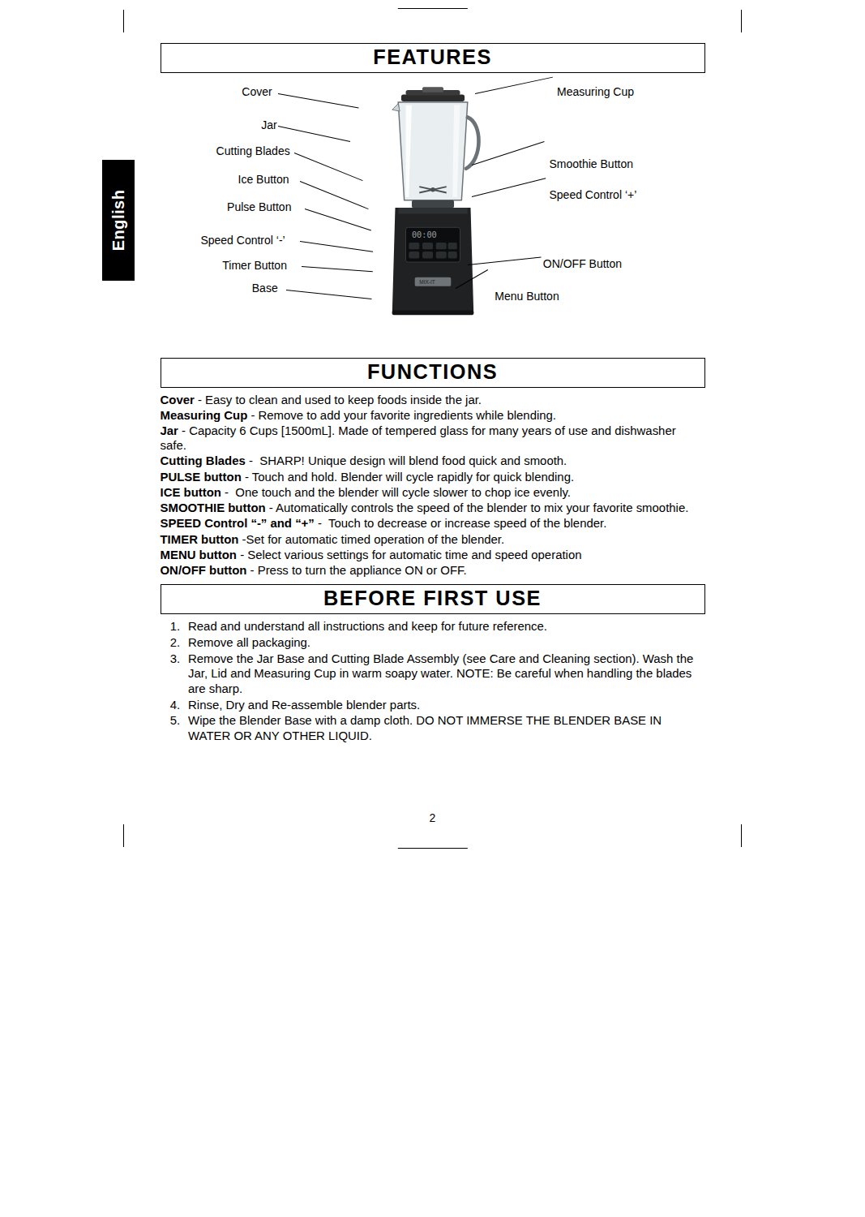English
FEATURES
00:00 MIX-IT
Cover
Jar
Cutting Blades
Ice Button
Pulse Button
Speed Control ‘-’
Timer Button
Base
Measuring Cup
Smoothie Button
Speed Control ‘+’
ON/OFF Button
Menu Button
FUNCTIONS
Cover - Easy to clean and used to keep foods inside the jar.
Measuring Cup - Remove to add your favorite ingredients while blending.
Jar - Capacity 6 Cups [1500mL]. Made of tempered glass for many years of use and dishwasher safe.
Cutting Blades - SHARP! Unique design will blend food quick and smooth.
PULSE button - Touch and hold. Blender will cycle rapidly for quick blending.
ICE button - One touch and the blender will cycle slower to chop ice evenly.
SMOOTHIE button - Automatically controls the speed of the blender to mix your favorite smoothie.
SPEED Control “-” and “+” - Touch to decrease or increase speed of the blender.
TIMER button -Set for automatic timed operation of the blender.
MENU button - Select various settings for automatic time and speed operation
ON/OFF button - Press to turn the appliance ON or OFF.
BEFORE FIRST USE
Read and understand all instructions and keep for future reference.
Remove all packaging.
Remove the Jar Base and Cutting Blade Assembly (see Care and Cleaning section). Wash the Jar, Lid and Measuring Cup in warm soapy water. NOTE: Be careful when handling the blades are sharp.
Rinse, Dry and Re-assemble blender parts.
Wipe the Blender Base with a damp cloth. DO NOT IMMERSE THE BLENDER BASE IN WATER OR ANY OTHER LIQUID.
2